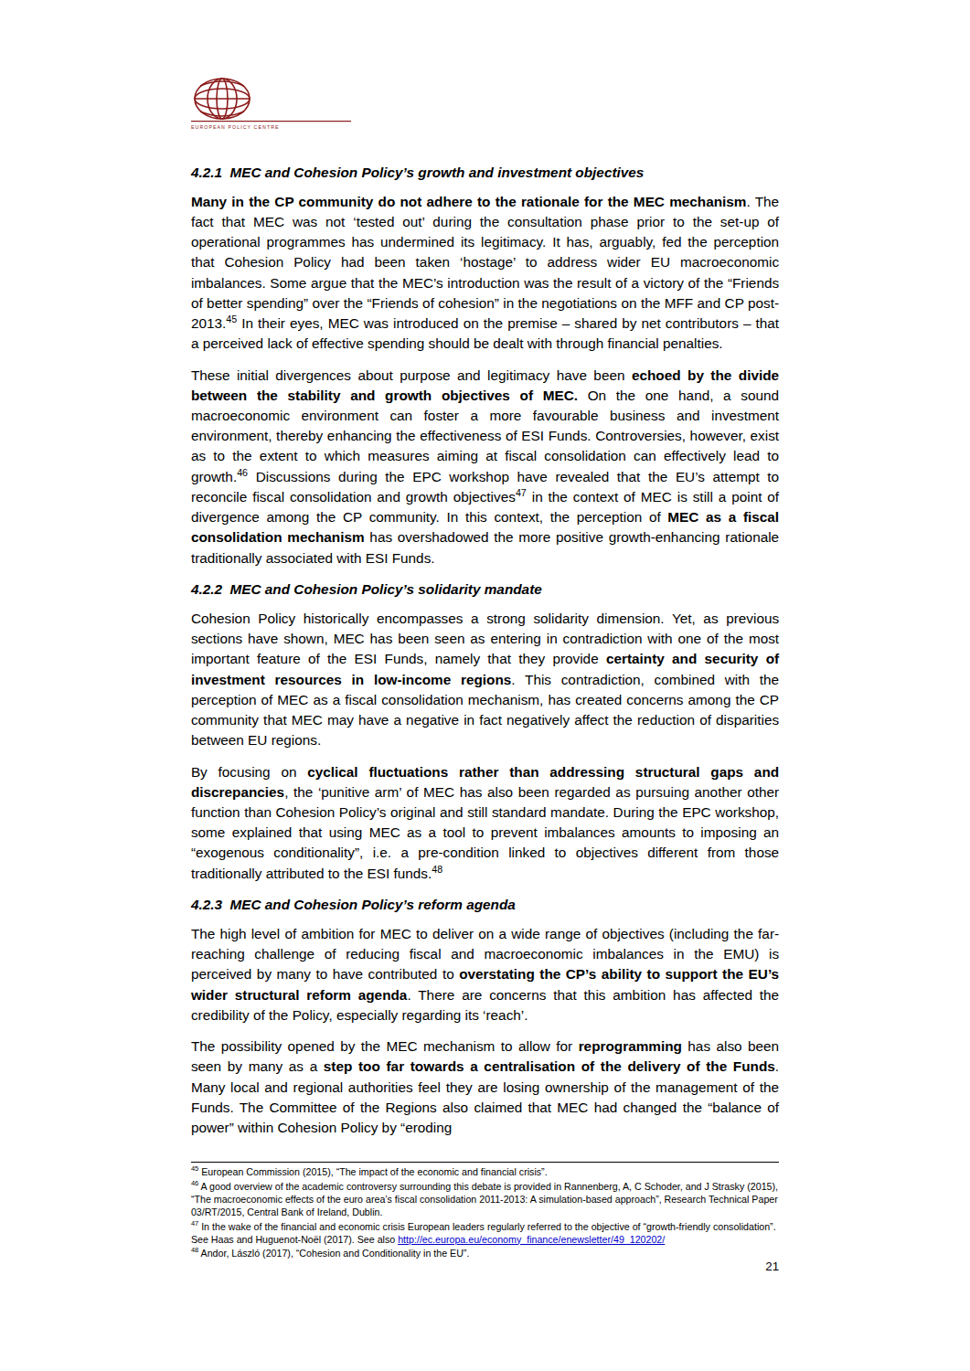EUROPEAN POLICY CENTRE
4.2.1 MEC and Cohesion Policy’s growth and investment objectives
Many in the CP community do not adhere to the rationale for the MEC mechanism. The fact that MEC was not ‘tested out’ during the consultation phase prior to the set-up of operational programmes has undermined its legitimacy. It has, arguably, fed the perception that Cohesion Policy had been taken ‘hostage’ to address wider EU macroeconomic imbalances. Some argue that the MEC’s introduction was the result of a victory of the “Friends of better spending” over the “Friends of cohesion” in the negotiations on the MFF and CP post-2013.45 In their eyes, MEC was introduced on the premise – shared by net contributors – that a perceived lack of effective spending should be dealt with through financial penalties.
These initial divergences about purpose and legitimacy have been echoed by the divide between the stability and growth objectives of MEC. On the one hand, a sound macroeconomic environment can foster a more favourable business and investment environment, thereby enhancing the effectiveness of ESI Funds. Controversies, however, exist as to the extent to which measures aiming at fiscal consolidation can effectively lead to growth.46 Discussions during the EPC workshop have revealed that the EU’s attempt to reconcile fiscal consolidation and growth objectives47 in the context of MEC is still a point of divergence among the CP community. In this context, the perception of MEC as a fiscal consolidation mechanism has overshadowed the more positive growth-enhancing rationale traditionally associated with ESI Funds.
4.2.2 MEC and Cohesion Policy’s solidarity mandate
Cohesion Policy historically encompasses a strong solidarity dimension. Yet, as previous sections have shown, MEC has been seen as entering in contradiction with one of the most important feature of the ESI Funds, namely that they provide certainty and security of investment resources in low-income regions. This contradiction, combined with the perception of MEC as a fiscal consolidation mechanism, has created concerns among the CP community that MEC may have a negative in fact negatively affect the reduction of disparities between EU regions.
By focusing on cyclical fluctuations rather than addressing structural gaps and discrepancies, the ‘punitive arm’ of MEC has also been regarded as pursuing another other function than Cohesion Policy’s original and still standard mandate. During the EPC workshop, some explained that using MEC as a tool to prevent imbalances amounts to imposing an “exogenous conditionality”, i.e. a pre-condition linked to objectives different from those traditionally attributed to the ESI funds.48
4.2.3 MEC and Cohesion Policy’s reform agenda
The high level of ambition for MEC to deliver on a wide range of objectives (including the far-reaching challenge of reducing fiscal and macroeconomic imbalances in the EMU) is perceived by many to have contributed to overstating the CP’s ability to support the EU’s wider structural reform agenda. There are concerns that this ambition has affected the credibility of the Policy, especially regarding its ‘reach’.
The possibility opened by the MEC mechanism to allow for reprogramming has also been seen by many as a step too far towards a centralisation of the delivery of the Funds. Many local and regional authorities feel they are losing ownership of the management of the Funds. The Committee of the Regions also claimed that MEC had changed the “balance of power” within Cohesion Policy by “eroding
45 European Commission (2015), “The impact of the economic and financial crisis”.
46 A good overview of the academic controversy surrounding this debate is provided in Rannenberg, A, C Schoder, and J Strasky (2015), “The macroeconomic effects of the euro area’s fiscal consolidation 2011-2013: A simulation-based approach”, Research Technical Paper 03/RT/2015, Central Bank of Ireland, Dublin.
47 In the wake of the financial and economic crisis European leaders regularly referred to the objective of “growth-friendly consolidation”. See Haas and Huguenot-Noël (2017). See also http://ec.europa.eu/economy_finance/enewsletter/49_120202/
48 Andor, László (2017), “Cohesion and Conditionality in the EU”.
21